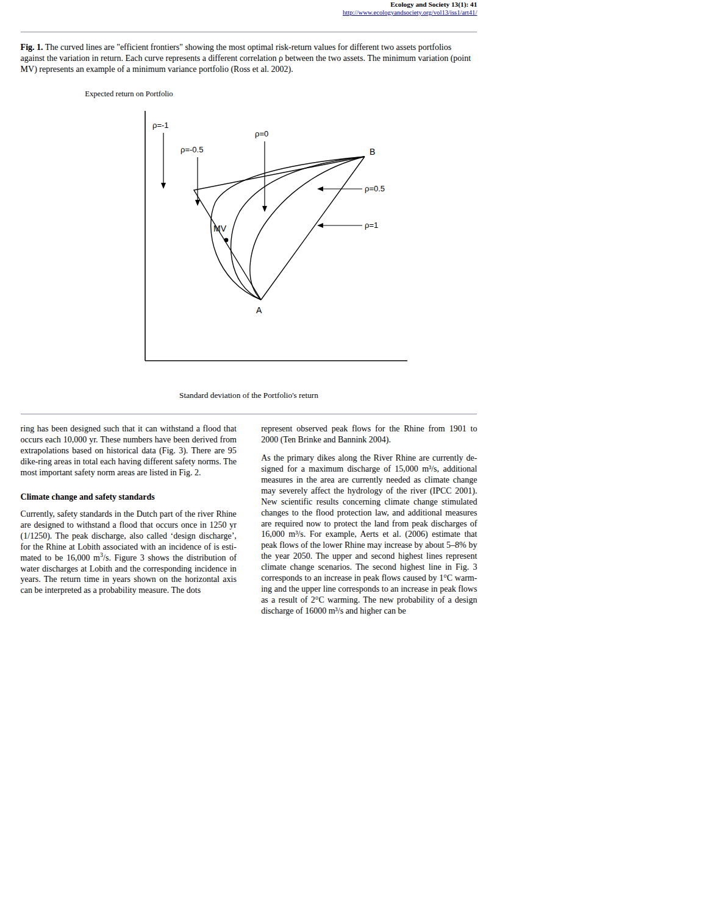Ecology and Society 13(1): 41 http://www.ecologyandsociety.org/vol13/iss1/art41/
Fig. 1. The curved lines are "efficient frontiers" showing the most optimal risk-return values for different two assets portfolios against the variation in return. Each curve represents a different correlation ρ between the two assets. The minimum variation (point MV) represents an example of a minimum variance portfolio (Ross et al. 2002).
Expected return on Portfolio
MV A B ρ=-1 ρ=-0.5 ρ=0 ρ=0.5 ρ=1
Standard deviation of the Portfolio's return
ring has been designed such that it can withstand a flood that occurs each 10,000 yr. These numbers have been derived from extrapolations based on historical data (Fig. 3). There are 95 dike-ring areas in total each having different safety norms. The most important safety norm areas are listed in Fig. 2.
Climate change and safety standards
Currently, safety standards in the Dutch part of the river Rhine are designed to withstand a flood that occurs once in 1250 yr (1/1250). The peak discharge, also called ‘design discharge’, for the Rhine at Lobith associated with an incidence of is estimated to be 16,000 m3/s. Figure 3 shows the distribution of water discharges at Lobith and the corresponding incidence in years. The return time in years shown on the horizontal axis can be interpreted as a probability measure. The dots
represent observed peak flows for the Rhine from 1901 to 2000 (Ten Brinke and Bannink 2004).
As the primary dikes along the River Rhine are currently designed for a maximum discharge of 15,000 m³/s, additional measures in the area are currently needed as climate change may severely affect the hydrology of the river (IPCC 2001). New scientific results concerning climate change stimulated changes to the flood protection law, and additional measures are required now to protect the land from peak discharges of 16,000 m³/s. For example, Aerts et al. (2006) estimate that peak flows of the lower Rhine may increase by about 5–8% by the year 2050. The upper and second highest lines represent climate change scenarios. The second highest line in Fig. 3 corresponds to an increase in peak flows caused by 1°C warming and the upper line corresponds to an increase in peak flows as a result of 2°C warming. The new probability of a design discharge of 16000 m³/s and higher can be